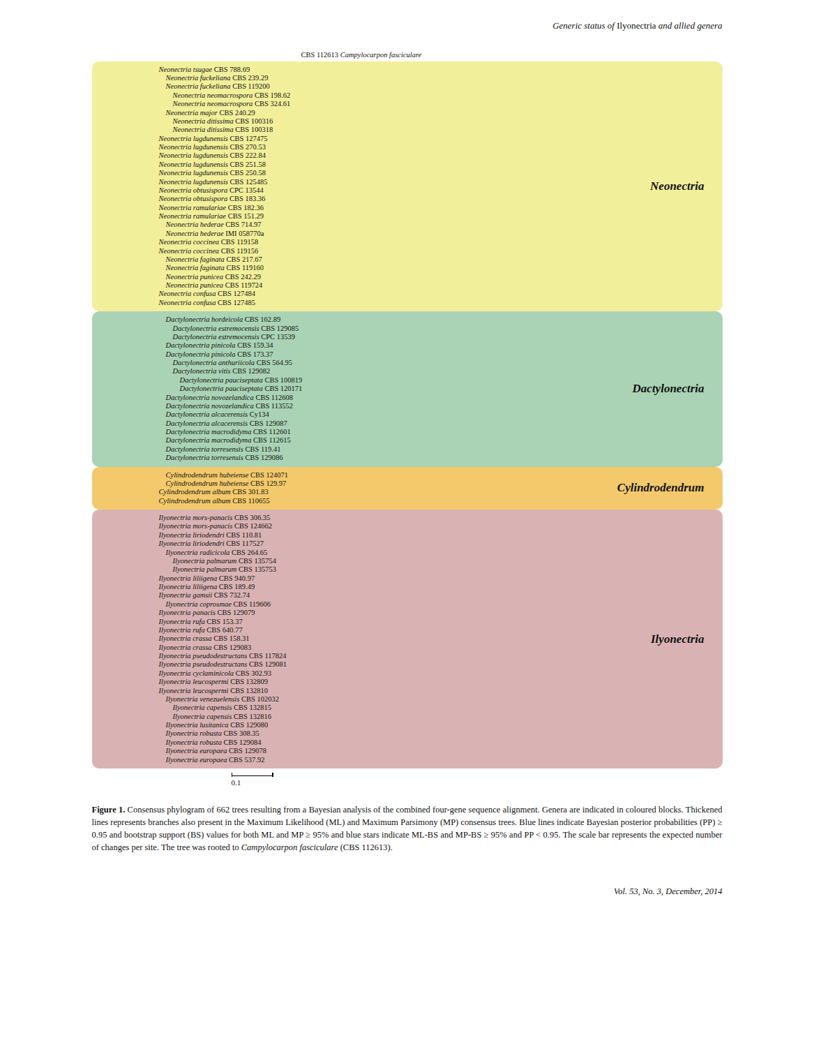Generic status of Ilyonectria and allied genera
CBS 112613 Campylocarpon fasciculare
Neonectria
Neonectria tsugae CBS 788.69
Neonectria fuckeliana CBS 239.29
Neonectria fuckeliana CBS 119200
Neonectria neomacrospora CBS 198.62
Neonectria neomacrospora CBS 324.61
Neonectria major CBS 240.29
Neonectria ditissima CBS 100316
Neonectria ditissima CBS 100318
Neonectria lugdunensis CBS 127475
Neonectria lugdunensis CBS 270.53
Neonectria lugdunensis CBS 222.84
Neonectria lugdunensis CBS 251.58
Neonectria lugdunensis CBS 250.58
Neonectria lugdunensis CBS 125485
Neonectria obtusispora CPC 13544
Neonectria obtusispora CBS 183.36
Neonectria ramulariae CBS 182.36
Neonectria ramulariae CBS 151.29
Neonectria hederae CBS 714.97
Neonectria hederae IMI 058770a
Neonectria coccinea CBS 119158
Neonectria coccinea CBS 119156
Neonectria faginata CBS 217.67
Neonectria faginata CBS 119160
Neonectria punicea CBS 242.29
Neonectria punicea CBS 119724
Neonectria confusa CBS 127484
Neonectria confusa CBS 127485
Dactylonectria
Dactylonectria hordeicola CBS 162.89
Dactylonectria estremocensis CBS 129085
Dactylonectria estremocensis CPC 13539
Dactylonectria pinicola CBS 159.34
Dactylonectria pinicola CBS 173.37
Dactylonectria anthuriicola CBS 564.95
Dactylonectria vitis CBS 129082
Dactylonectria pauciseptata CBS 100819
Dactylonectria pauciseptata CBS 120171
Dactylonectria novozelandica CBS 112608
Dactylonectria novozelandica CBS 113552
Dactylonectria alcacerensis Cy134
Dactylonectria alcacerensis CBS 129087
Dactylonectria macrodidyma CBS 112601
Dactylonectria macrodidyma CBS 112615
Dactylonectria torresensis CBS 119.41
Dactylonectria torresensis CBS 129086
Cylindrodendrum
Cylindrodendrum hubeiense CBS 124071
Cylindrodendrum hubeiense CBS 129.97
Cylindrodendrum album CBS 301.83
Cylindrodendrum album CBS 110655
Ilyonectria
Ilyonectria mors-panacis CBS 306.35
Ilyonectria mors-panacis CBS 124662
Ilyonectria liriodendri CBS 110.81
Ilyonectria liriodendri CBS 117527
Ilyonectria radicicola CBS 264.65
Ilyonectria palmarum CBS 135754
Ilyonectria palmarum CBS 135753
Ilyonectria liliigena CBS 940.97
Ilyonectria liliigena CBS 189.49
Ilyonectria gamsii CBS 732.74
Ilyonectria coprosmae CBS 119606
Ilyonectria panacis CBS 129079
Ilyonectria rufa CBS 153.37
Ilyonectria rufa CBS 640.77
Ilyonectria crassa CBS 158.31
Ilyonectria crassa CBS 129083
Ilyonectria pseudodestructans CBS 117824
Ilyonectria pseudodestructans CBS 129081
Ilyonectria cyclaminicola CBS 302.93
Ilyonectria leucospermi CBS 132809
Ilyonectria leucospermi CBS 132810
Ilyonectria venezuelensis CBS 102032
Ilyonectria capensis CBS 132815
Ilyonectria capensis CBS 132816
Ilyonectria lusitanica CBS 129080
Ilyonectria robusta CBS 308.35
Ilyonectria robusta CBS 129084
Ilyonectria europaea CBS 129078
Ilyonectria europaea CBS 537.92
0.1
Figure 1. Consensus phylogram of 662 trees resulting from a Bayesian analysis of the combined four-gene sequence alignment. Genera are indicated in coloured blocks. Thickened lines represents branches also present in the Maximum Likelihood (ML) and Maximum Parsimony (MP) consensus trees. Blue lines indicate Bayesian posterior probabilities (PP) ≥ 0.95 and bootstrap support (BS) values for both ML and MP ≥ 95% and blue stars indicate ML-BS and MP-BS ≥ 95% and PP < 0.95. The scale bar represents the expected number of changes per site. The tree was rooted to Campylocarpon fasciculare (CBS 112613).
Vol. 53, No. 3, December, 2014